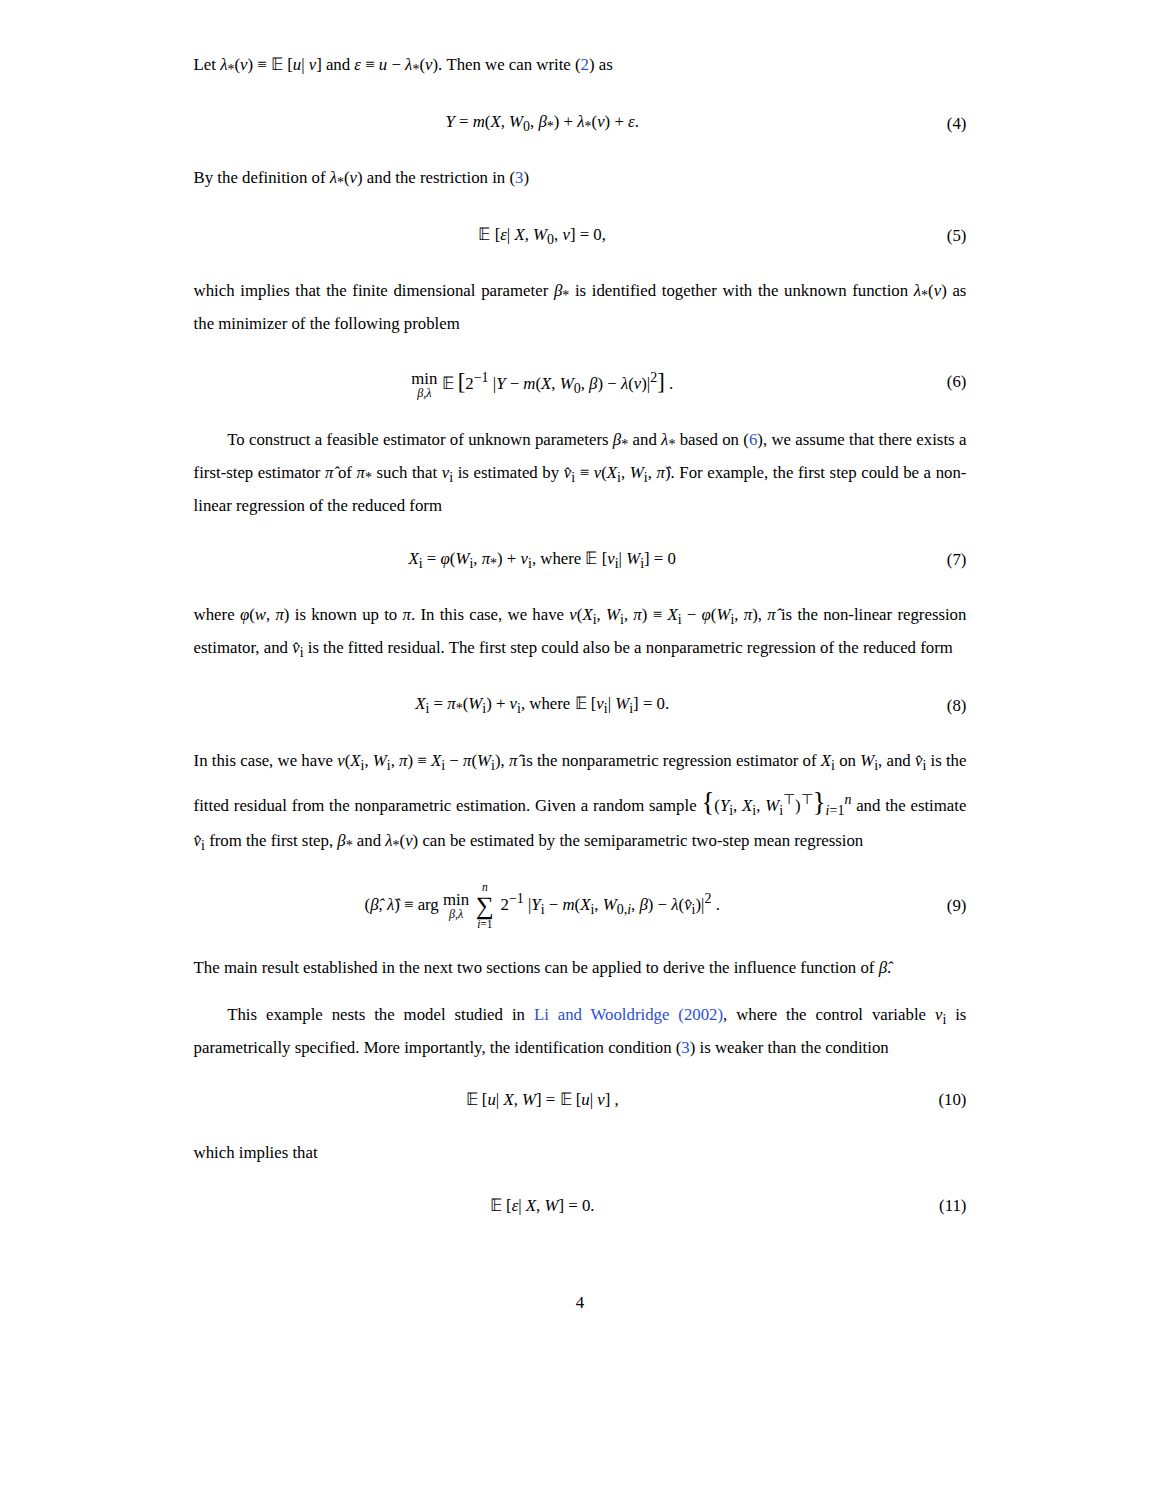Let λ*(v) ≡ 𝔼 [u| v] and ε ≡ u − λ*(v). Then we can write (2) as
Y = m(X, W0, β*) + λ*(v) + ε.
(4)
By the definition of λ*(v) and the restriction in (3)
𝔼 [ε| X, W0, v] = 0,
(5)
which implies that the finite dimensional parameter β* is identified together with the unknown function λ*(v) as the minimizer of the following problem
min β,λ 𝔼 [2−1 |Y − m(X, W0, β) − λ(v)|2] .
(6)
To construct a feasible estimator of unknown parameters β* and λ* based on (6), we assume that there exists a first-step estimator π̂ of π* such that vi is estimated by v̂i ≡ v(Xi, Wi, π̂). For example, the first step could be a non-linear regression of the reduced form
Xi = φ(Wi, π*) + vi, where 𝔼 [vi| Wi] = 0
(7)
where φ(w, π) is known up to π. In this case, we have v(Xi, Wi, π) ≡ Xi − φ(Wi, π), π̂ is the non-linear regression estimator, and v̂i is the fitted residual. The first step could also be a nonparametric regression of the reduced form
Xi = π*(Wi) + vi, where 𝔼 [vi| Wi] = 0.
(8)
In this case, we have v(Xi, Wi, π) ≡ Xi − π(Wi), π̂ is the nonparametric regression estimator of Xi on Wi, and v̂i is the fitted residual from the nonparametric estimation. Given a random sample {(Yi, Xi, Wi⊤)⊤}i=1n and the estimate v̂i from the first step, β* and λ*(v) can be estimated by the semiparametric two-step mean regression
(β̂, λ̂) ≡ arg min β,λ n∑i=1 2−1 |Yi − m(Xi, W0,i, β) − λ(v̂i)|2 .
(9)
The main result established in the next two sections can be applied to derive the influence function of β̂.
This example nests the model studied in Li and Wooldridge (2002), where the control variable vi is parametrically specified. More importantly, the identification condition (3) is weaker than the condition
𝔼 [u| X, W] = 𝔼 [u| v] ,
(10)
which implies that
𝔼 [ε| X, W] = 0.
(11)
4